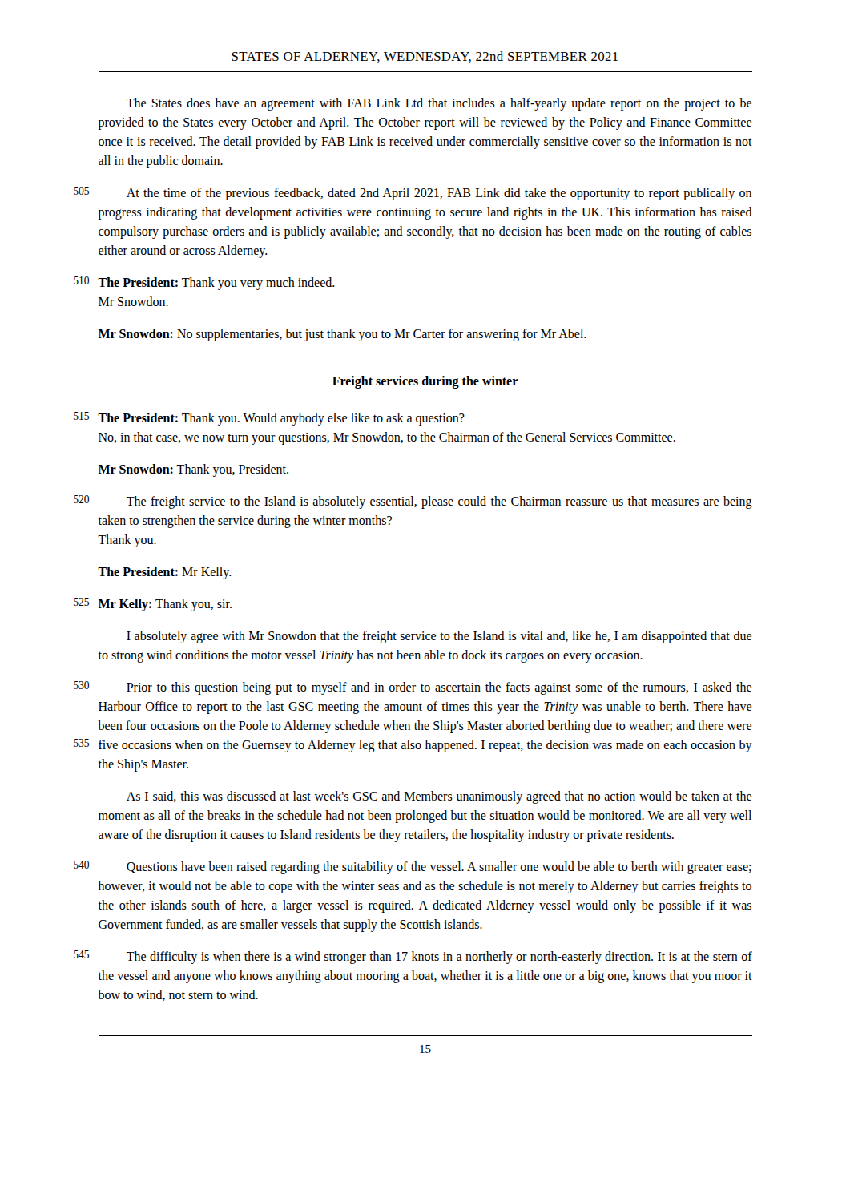STATES OF ALDERNEY, WEDNESDAY, 22nd SEPTEMBER 2021
The States does have an agreement with FAB Link Ltd that includes a half-yearly update report on the project to be provided to the States every October and April. The October report will be reviewed by the Policy and Finance Committee once it is received. The detail provided by FAB Link is received under commercially sensitive cover so the information is not all in the public domain.
505 At the time of the previous feedback, dated 2nd April 2021, FAB Link did take the opportunity to report publically on progress indicating that development activities were continuing to secure land rights in the UK. This information has raised compulsory purchase orders and is publicly available; and secondly, that no decision has been made on the routing of cables either around or across Alderney.
510 The President: Thank you very much indeed.
Mr Snowdon.
Mr Snowdon: No supplementaries, but just thank you to Mr Carter for answering for Mr Abel.
Freight services during the winter
515 The President: Thank you. Would anybody else like to ask a question?
No, in that case, we now turn your questions, Mr Snowdon, to the Chairman of the General Services Committee.
Mr Snowdon: Thank you, President.
520 The freight service to the Island is absolutely essential, please could the Chairman reassure us that measures are being taken to strengthen the service during the winter months?
Thank you.
The President: Mr Kelly.
525
Mr Kelly: Thank you, sir.
I absolutely agree with Mr Snowdon that the freight service to the Island is vital and, like he, I am disappointed that due to strong wind conditions the motor vessel Trinity has not been able to dock its cargoes on every occasion.
530 Prior to this question being put to myself and in order to ascertain the facts against some of the rumours, I asked the Harbour Office to report to the last GSC meeting the amount of times this year the Trinity was unable to berth. There have been four occasions on the Poole to Alderney schedule when the Ship's Master aborted berthing due to weather; and there were five occasions when on the Guernsey to Alderney leg that also happened. I repeat, the decision was made on 535each occasion by the Ship's Master.
As I said, this was discussed at last week's GSC and Members unanimously agreed that no action would be taken at the moment as all of the breaks in the schedule had not been prolonged but the situation would be monitored. We are all very well aware of the disruption it causes to Island residents be they retailers, the hospitality industry or private residents.
540 Questions have been raised regarding the suitability of the vessel. A smaller one would be able to berth with greater ease; however, it would not be able to cope with the winter seas and as the schedule is not merely to Alderney but carries freights to the other islands south of here, a larger vessel is required. A dedicated Alderney vessel would only be possible if it was Government funded, as are smaller vessels that supply the Scottish islands.
545 The difficulty is when there is a wind stronger than 17 knots in a northerly or north-easterly direction. It is at the stern of the vessel and anyone who knows anything about mooring a boat, whether it is a little one or a big one, knows that you moor it bow to wind, not stern to wind.
15